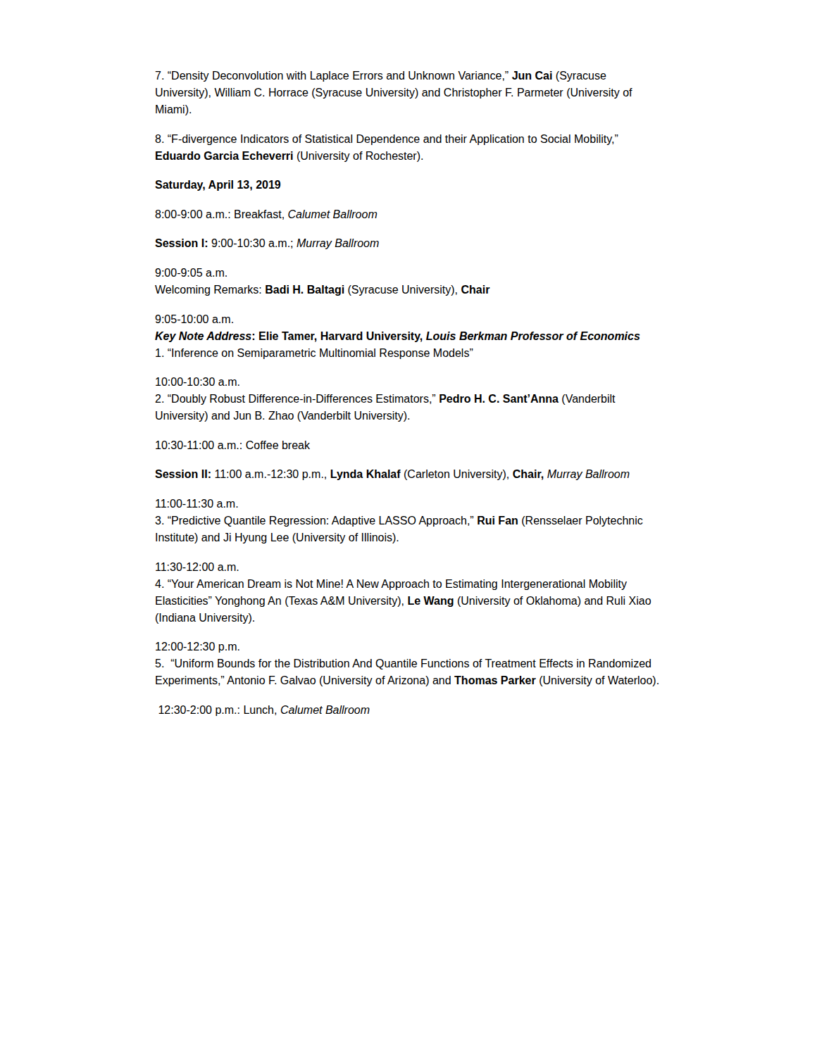7. “Density Deconvolution with Laplace Errors and Unknown Variance,” Jun Cai (Syracuse University), William C. Horrace (Syracuse University) and Christopher F. Parmeter (University of Miami).
8. “F-divergence Indicators of Statistical Dependence and their Application to Social Mobility,” Eduardo Garcia Echeverri (University of Rochester).
Saturday, April 13, 2019
8:00-9:00 a.m.: Breakfast, Calumet Ballroom
Session I: 9:00-10:30 a.m.; Murray Ballroom
9:00-9:05 a.m.
Welcoming Remarks: Badi H. Baltagi (Syracuse University), Chair
9:05-10:00 a.m.
Key Note Address: Elie Tamer, Harvard University, Louis Berkman Professor of Economics
1. “Inference on Semiparametric Multinomial Response Models”
10:00-10:30 a.m.
2. “Doubly Robust Difference-in-Differences Estimators,” Pedro H. C. Sant’Anna (Vanderbilt University) and Jun B. Zhao (Vanderbilt University).
10:30-11:00 a.m.: Coffee break
Session II: 11:00 a.m.-12:30 p.m., Lynda Khalaf (Carleton University), Chair, Murray Ballroom
11:00-11:30 a.m.
3. “Predictive Quantile Regression: Adaptive LASSO Approach,” Rui Fan (Rensselaer Polytechnic Institute) and Ji Hyung Lee (University of Illinois).
11:30-12:00 a.m.
4. “Your American Dream is Not Mine! A New Approach to Estimating Intergenerational Mobility Elasticities” Yonghong An (Texas A&M University), Le Wang (University of Oklahoma) and Ruli Xiao (Indiana University).
12:00-12:30 p.m.
5. “Uniform Bounds for the Distribution And Quantile Functions of Treatment Effects in Randomized Experiments,” Antonio F. Galvao (University of Arizona) and Thomas Parker (University of Waterloo).
12:30-2:00 p.m.: Lunch, Calumet Ballroom